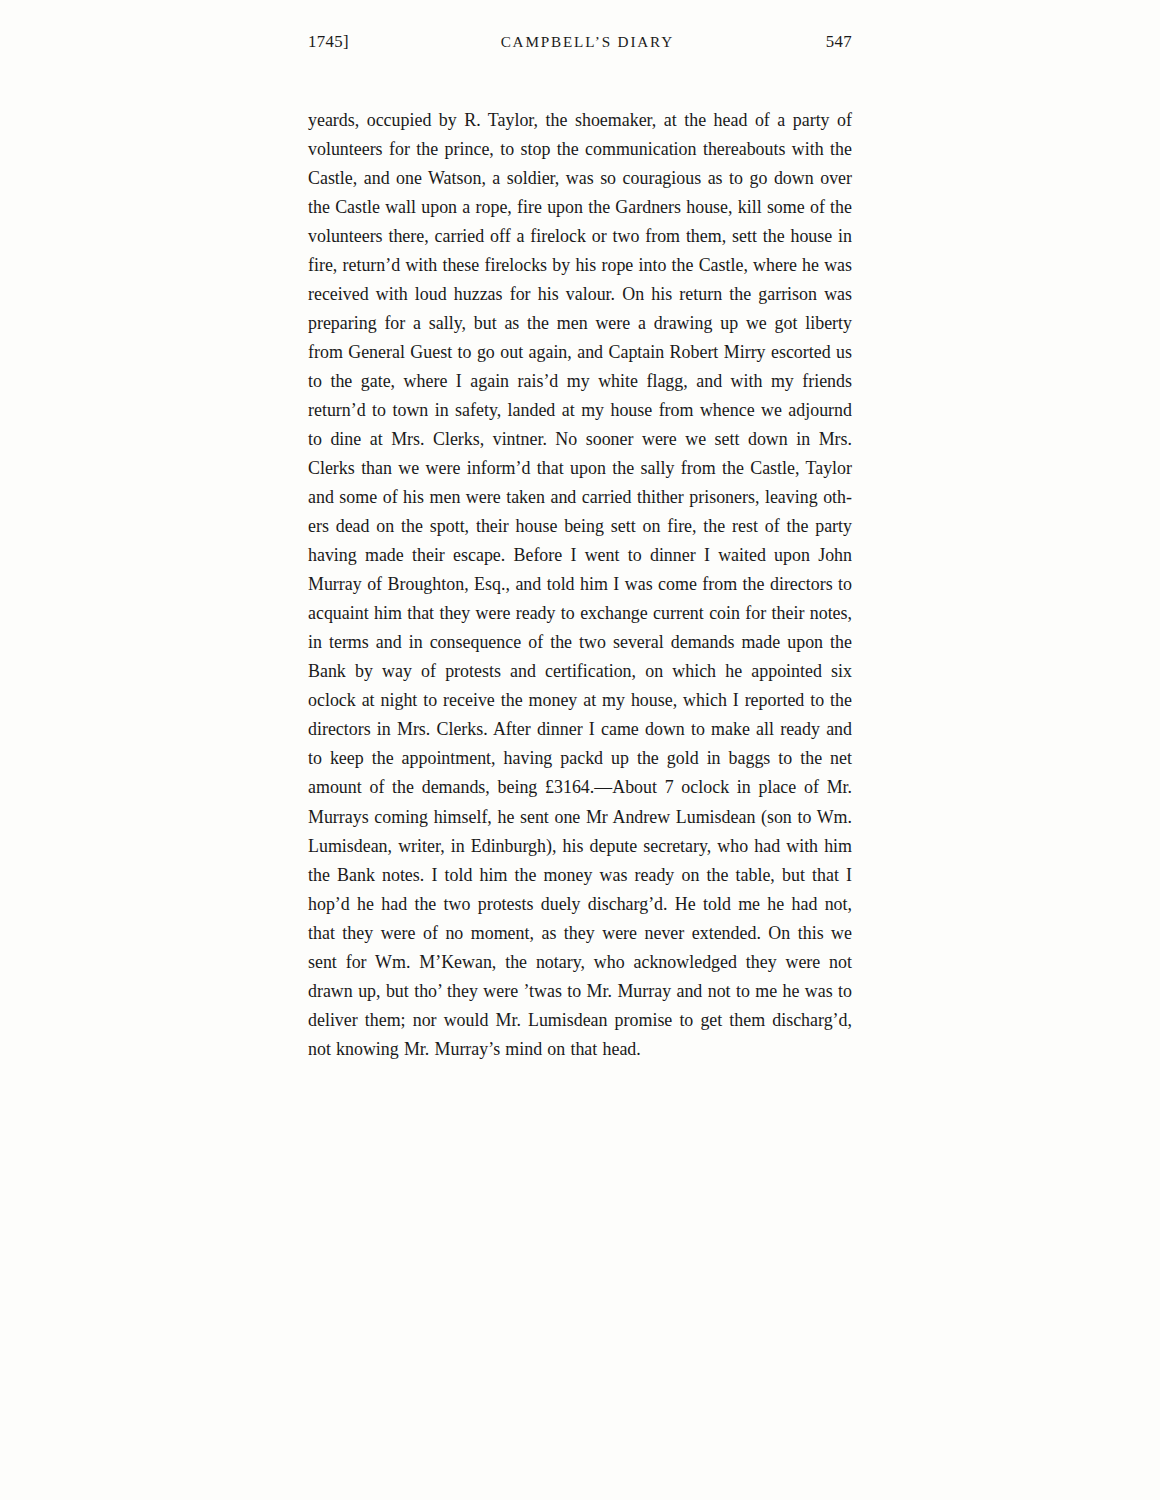1745] Campbell’s Diary 547
yeards, occupied by R. Taylor, the shoemaker, at the head of a party of volunteers for the prince, to stop the communication thereabouts with the Castle, and one Watson, a soldier, was so couragious as to go down over the Castle wall upon a rope, fire upon the Gardners house, kill some of the volunteers there, carried off a firelock or two from them, sett the house in fire, return’d with these firelocks by his rope into the Castle, where he was received with loud huzzas for his valour. On his return the garrison was preparing for a sally, but as the men were a drawing up we got liberty from General Guest to go out again, and Captain Robert Mirry escorted us to the gate, where I again rais’d my white flagg, and with my friends return’d to town in safety, landed at my house from whence we adjournd to dine at Mrs. Clerks, vintner. No sooner were we sett down in Mrs. Clerks than we were inform’d that upon the sally from the Castle, Taylor and some of his men were taken and carried thither prisoners, leaving others dead on the spott, their house being sett on fire, the rest of the party having made their escape. Before I went to dinner I waited upon John Murray of Broughton, Esq., and told him I was come from the directors to acquaint him that they were ready to exchange current coin for their notes, in terms and in consequence of the two several demands made upon the Bank by way of protests and certification, on which he appointed six oclock at night to receive the money at my house, which I reported to the directors in Mrs. Clerks. After dinner I came down to make all ready and to keep the appointment, having packd up the gold in baggs to the net amount of the demands, being £3164.—About 7 oclock in place of Mr. Murrays coming himself, he sent one Mr Andrew Lumisdean (son to Wm. Lumisdean, writer, in Edinburgh), his depute secretary, who had with him the Bank notes. I told him the money was ready on the table, but that I hop’d he had the two protests duely discharg’d. He told me he had not, that they were of no moment, as they were never extended. On this we sent for Wm. M’Kewan, the notary, who acknowledged they were not drawn up, but tho’ they were ’twas to Mr. Murray and not to me he was to deliver them; nor would Mr. Lumisdean promise to get them discharg’d, not knowing Mr. Murray’s mind on that head.